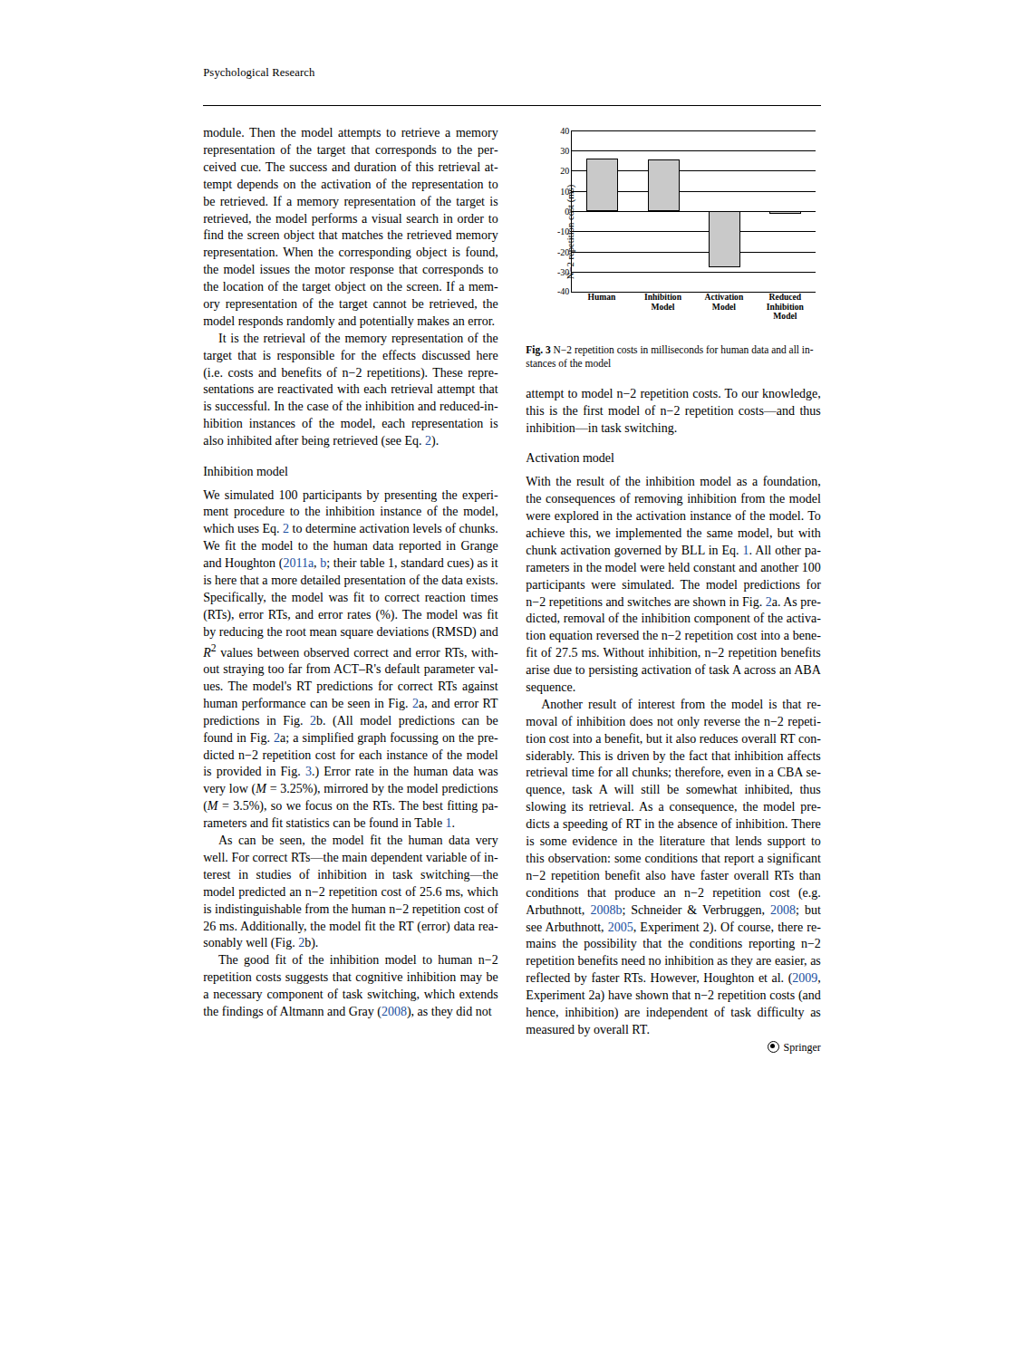Psychological Research
module. Then the model attempts to retrieve a memory representation of the target that corresponds to the perceived cue. The success and duration of this retrieval attempt depends on the activation of the representation to be retrieved. If a memory representation of the target is retrieved, the model performs a visual search in order to find the screen object that matches the retrieved memory representation. When the corresponding object is found, the model issues the motor response that corresponds to the location of the target object on the screen. If a memory representation of the target cannot be retrieved, the model responds randomly and potentially makes an error.
It is the retrieval of the memory representation of the target that is responsible for the effects discussed here (i.e. costs and benefits of n−2 repetitions). These representations are reactivated with each retrieval attempt that is successful. In the case of the inhibition and reduced-inhibition instances of the model, each representation is also inhibited after being retrieved (see Eq. 2).
Inhibition model
We simulated 100 participants by presenting the experiment procedure to the inhibition instance of the model, which uses Eq. 2 to determine activation levels of chunks. We fit the model to the human data reported in Grange and Houghton (2011a, b; their table 1, standard cues) as it is here that a more detailed presentation of the data exists. Specifically, the model was fit to correct reaction times (RTs), error RTs, and error rates (%). The model was fit by reducing the root mean square deviations (RMSD) and R2 values between observed correct and error RTs, without straying too far from ACT–R's default parameter values. The model's RT predictions for correct RTs against human performance can be seen in Fig. 2a, and error RT predictions in Fig. 2b. (All model predictions can be found in Fig. 2a; a simplified graph focussing on the predicted n−2 repetition cost for each instance of the model is provided in Fig. 3.) Error rate in the human data was very low (M = 3.25%), mirrored by the model predictions (M = 3.5%), so we focus on the RTs. The best fitting parameters and fit statistics can be found in Table 1.
As can be seen, the model fit the human data very well. For correct RTs—the main dependent variable of interest in studies of inhibition in task switching—the model predicted an n−2 repetition cost of 25.6 ms, which is indistinguishable from the human n−2 repetition cost of 26 ms. Additionally, the model fit the RT (error) data reasonably well (Fig. 2b).
The good fit of the inhibition model to human n−2 repetition costs suggests that cognitive inhibition may be a necessary component of task switching, which extends the findings of Altmann and Gray (2008), as they did not
N−2 repetition cost (ms)
40
30
20
10
0
-10
-20
-30
-40
Human
Inhibition Model
Activation Model
Reduced Inhibition
Model
Fig. 3 N−2 repetition costs in milliseconds for human data and all instances of the model
attempt to model n−2 repetition costs. To our knowledge, this is the first model of n−2 repetition costs—and thus inhibition—in task switching.
Activation model
With the result of the inhibition model as a foundation, the consequences of removing inhibition from the model were explored in the activation instance of the model. To achieve this, we implemented the same model, but with chunk activation governed by BLL in Eq. 1. All other parameters in the model were held constant and another 100 participants were simulated. The model predictions for n−2 repetitions and switches are shown in Fig. 2a. As predicted, removal of the inhibition component of the activation equation reversed the n−2 repetition cost into a benefit of 27.5 ms. Without inhibition, n−2 repetition benefits arise due to persisting activation of task A across an ABA sequence.
Another result of interest from the model is that removal of inhibition does not only reverse the n−2 repetition cost into a benefit, but it also reduces overall RT considerably. This is driven by the fact that inhibition affects retrieval time for all chunks; therefore, even in a CBA sequence, task A will still be somewhat inhibited, thus slowing its retrieval. As a consequence, the model predicts a speeding of RT in the absence of inhibition. There is some evidence in the literature that lends support to this observation: some conditions that report a significant n−2 repetition benefit also have faster overall RTs than conditions that produce an n−2 repetition cost (e.g. Arbuthnott, 2008b; Schneider & Verbruggen, 2008; but see Arbuthnott, 2005, Experiment 2). Of course, there remains the possibility that the conditions reporting n−2 repetition benefits need no inhibition as they are easier, as reflected by faster RTs. However, Houghton et al. (2009, Experiment 2a) have shown that n−2 repetition costs (and hence, inhibition) are independent of task difficulty as measured by overall RT.
Springer